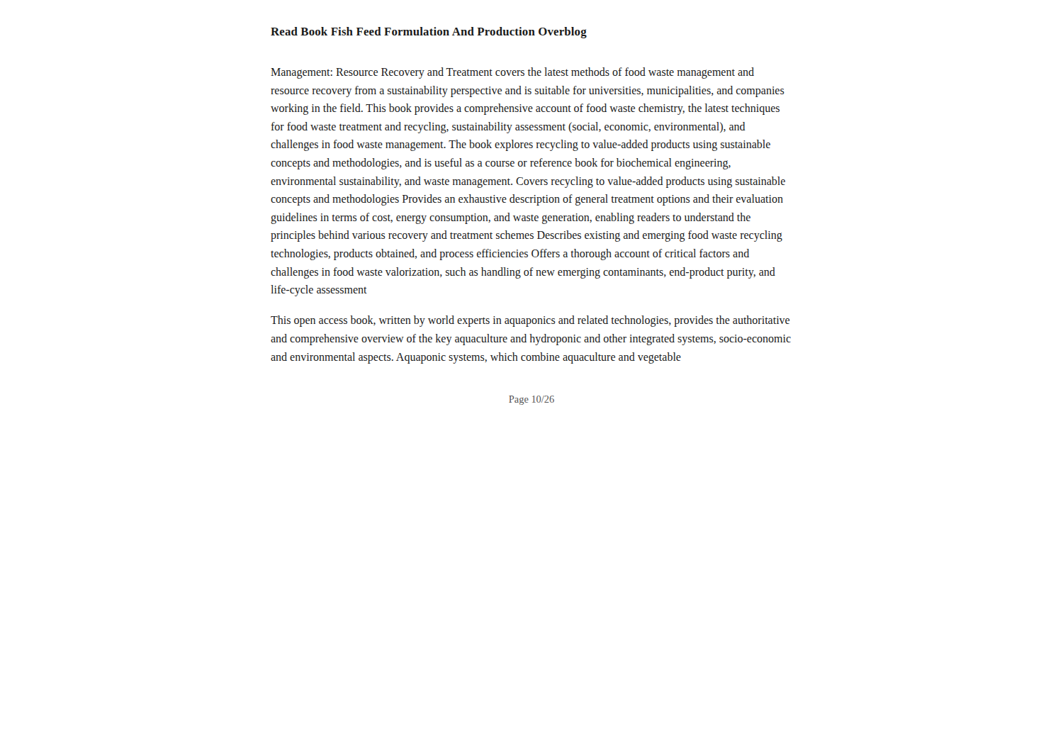Read Book Fish Feed Formulation And Production Overblog
Management: Resource Recovery and Treatment covers the latest methods of food waste management and resource recovery from a sustainability perspective and is suitable for universities, municipalities, and companies working in the field. This book provides a comprehensive account of food waste chemistry, the latest techniques for food waste treatment and recycling, sustainability assessment (social, economic, environmental), and challenges in food waste management. The book explores recycling to value-added products using sustainable concepts and methodologies, and is useful as a course or reference book for biochemical engineering, environmental sustainability, and waste management. Covers recycling to value-added products using sustainable concepts and methodologies Provides an exhaustive description of general treatment options and their evaluation guidelines in terms of cost, energy consumption, and waste generation, enabling readers to understand the principles behind various recovery and treatment schemes Describes existing and emerging food waste recycling technologies, products obtained, and process efficiencies Offers a thorough account of critical factors and challenges in food waste valorization, such as handling of new emerging contaminants, end-product purity, and life-cycle assessment
This open access book, written by world experts in aquaponics and related technologies, provides the authoritative and comprehensive overview of the key aquaculture and hydroponic and other integrated systems, socio-economic and environmental aspects. Aquaponic systems, which combine aquaculture and vegetable
Page 10/26